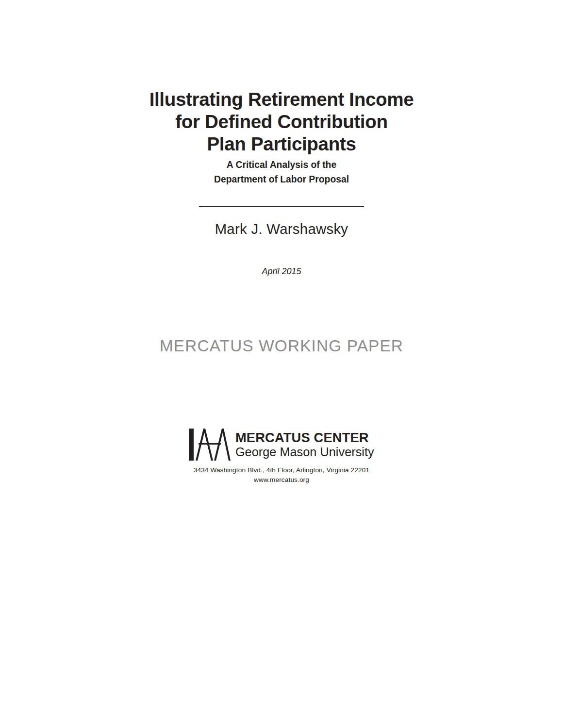Illustrating Retirement Income
for Defined Contribution
Plan Participants
A Critical Analysis of the
Department of Labor Proposal
Mark J. Warshawsky
April 2015
MERCATUS WORKING PAPER
MERCATUS CENTER George Mason University
3434 Washington Blvd., 4th Floor, Arlington, Virginia 22201
www.mercatus.org